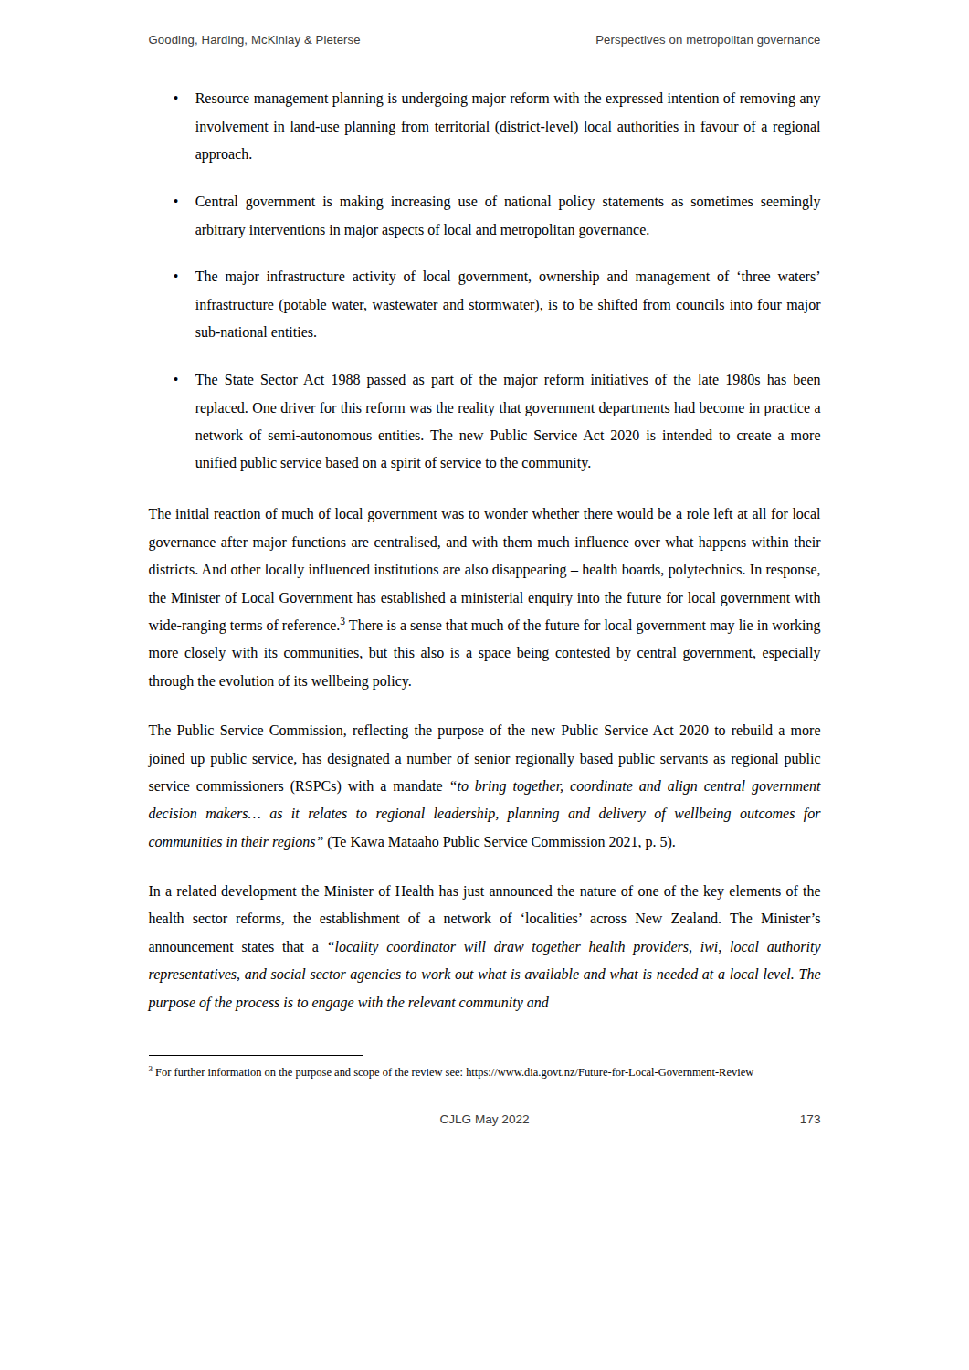Gooding, Harding, McKinlay & Pieterse Perspectives on metropolitan governance
Resource management planning is undergoing major reform with the expressed intention of removing any involvement in land-use planning from territorial (district-level) local authorities in favour of a regional approach.
Central government is making increasing use of national policy statements as sometimes seemingly arbitrary interventions in major aspects of local and metropolitan governance.
The major infrastructure activity of local government, ownership and management of ‘three waters’ infrastructure (potable water, wastewater and stormwater), is to be shifted from councils into four major sub-national entities.
The State Sector Act 1988 passed as part of the major reform initiatives of the late 1980s has been replaced. One driver for this reform was the reality that government departments had become in practice a network of semi-autonomous entities. The new Public Service Act 2020 is intended to create a more unified public service based on a spirit of service to the community.
The initial reaction of much of local government was to wonder whether there would be a role left at all for local governance after major functions are centralised, and with them much influence over what happens within their districts. And other locally influenced institutions are also disappearing – health boards, polytechnics. In response, the Minister of Local Government has established a ministerial enquiry into the future for local government with wide-ranging terms of reference.3 There is a sense that much of the future for local government may lie in working more closely with its communities, but this also is a space being contested by central government, especially through the evolution of its wellbeing policy.
The Public Service Commission, reflecting the purpose of the new Public Service Act 2020 to rebuild a more joined up public service, has designated a number of senior regionally based public servants as regional public service commissioners (RSPCs) with a mandate “to bring together, coordinate and align central government decision makers… as it relates to regional leadership, planning and delivery of wellbeing outcomes for communities in their regions” (Te Kawa Mataaho Public Service Commission 2021, p. 5).
In a related development the Minister of Health has just announced the nature of one of the key elements of the health sector reforms, the establishment of a network of ‘localities’ across New Zealand. The Minister’s announcement states that a “locality coordinator will draw together health providers, iwi, local authority representatives, and social sector agencies to work out what is available and what is needed at a local level. The purpose of the process is to engage with the relevant community and
3 For further information on the purpose and scope of the review see: https://www.dia.govt.nz/Future-for-Local-Government-Review
CJLG May 2022 173